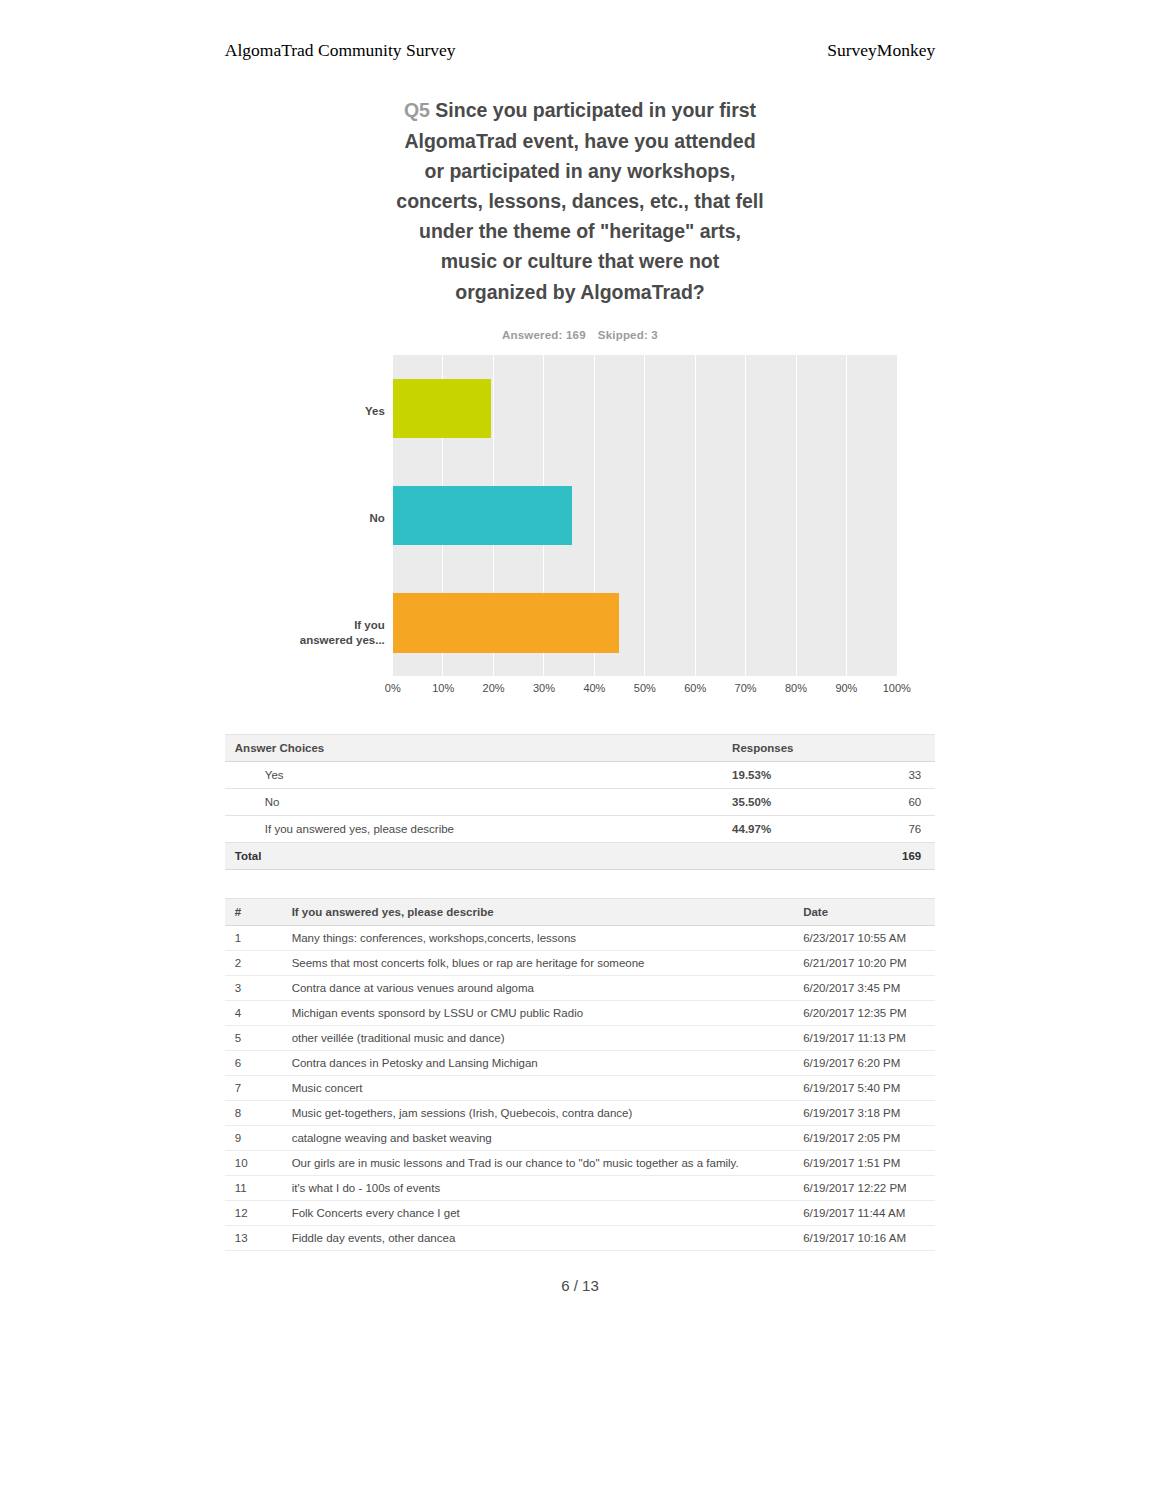AlgomaTrad Community Survey
SurveyMonkey
Q5 Since you participated in your first AlgomaTrad event, have you attended or participated in any workshops, concerts, lessons, dances, etc., that fell under the theme of "heritage" arts, music or culture that were not organized by AlgomaTrad?
Answered: 169 Skipped: 3
Yes
No
If you
answered yes...
0% 10% 20% 30% 40% 50% 60% 70% 80% 90% 100%
| Answer Choices | Responses |
| --- | --- |
| Yes | 19.53% | 33 |
| No | 35.50% | 60 |
| If you answered yes, please describe | 44.97% | 76 |
| Total | | 169 |
| # | If you answered yes, please describe | Date |
| --- | --- | --- |
| 1 | Many things: conferences, workshops,concerts, lessons | 6/23/2017 10:55 AM |
| 2 | Seems that most concerts folk, blues or rap are heritage for someone | 6/21/2017 10:20 PM |
| 3 | Contra dance at various venues around algoma | 6/20/2017 3:45 PM |
| 4 | Michigan events sponsord by LSSU or CMU public Radio | 6/20/2017 12:35 PM |
| 5 | other veillée (traditional music and dance) | 6/19/2017 11:13 PM |
| 6 | Contra dances in Petosky and Lansing Michigan | 6/19/2017 6:20 PM |
| 7 | Music concert | 6/19/2017 5:40 PM |
| 8 | Music get-togethers, jam sessions (Irish, Quebecois, contra dance) | 6/19/2017 3:18 PM |
| 9 | catalogne weaving and basket weaving | 6/19/2017 2:05 PM |
| 10 | Our girls are in music lessons and Trad is our chance to "do" music together as a family. | 6/19/2017 1:51 PM |
| 11 | it's what I do - 100s of events | 6/19/2017 12:22 PM |
| 12 | Folk Concerts every chance I get | 6/19/2017 11:44 AM |
| 13 | Fiddle day events, other dancea | 6/19/2017 10:16 AM |
6 / 13